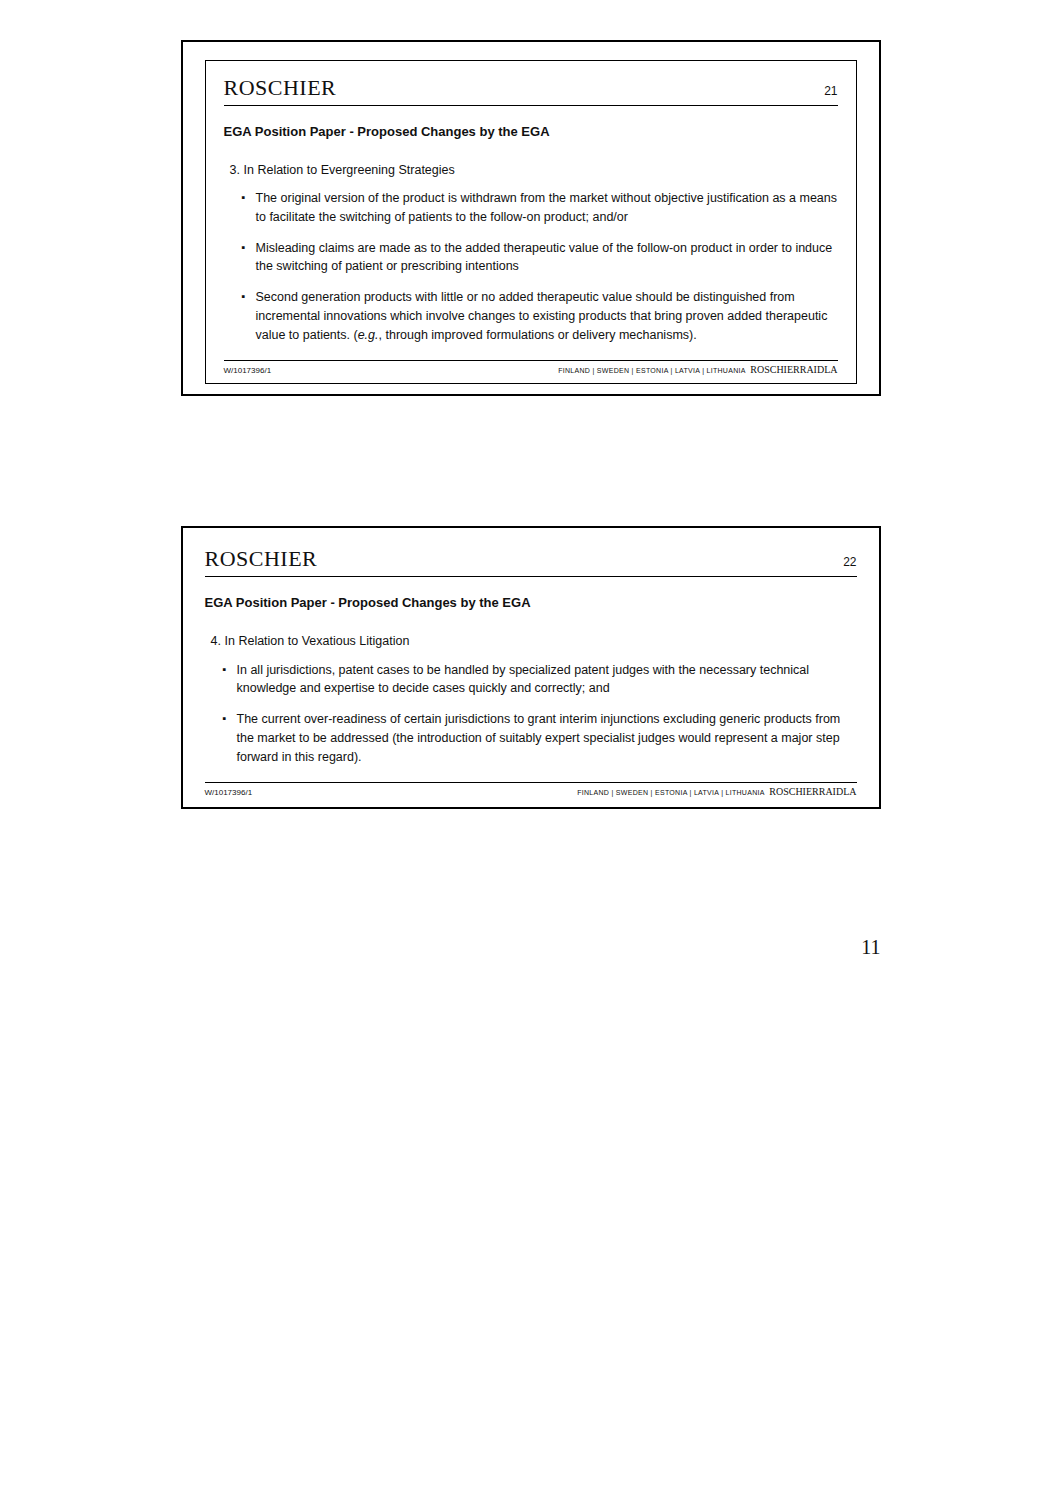ROSCHIER 21
EGA Position Paper - Proposed Changes by the EGA
In Relation to Evergreening Strategies
The original version of the product is withdrawn from the market without objective justification as a means to facilitate the switching of patients to the follow-on product; and/or
Misleading claims are made as to the added therapeutic value of the follow-on product in order to induce the switching of patient or prescribing intentions
Second generation products with little or no added therapeutic value should be distinguished from incremental innovations which involve changes to existing products that bring proven added therapeutic value to patients. (e.g., through improved formulations or delivery mechanisms).
W/1017396/1 FINLAND | SWEDEN | ESTONIA | LATVIA | LITHUANIA ROSCHIERRAIDLA
ROSCHIER 22
EGA Position Paper - Proposed Changes by the EGA
In Relation to Vexatious Litigation
In all jurisdictions, patent cases to be handled by specialized patent judges with the necessary technical knowledge and expertise to decide cases quickly and correctly; and
The current over-readiness of certain jurisdictions to grant interim injunctions excluding generic products from the market to be addressed (the introduction of suitably expert specialist judges would represent a major step forward in this regard).
W/1017396/1 FINLAND | SWEDEN | ESTONIA | LATVIA | LITHUANIA ROSCHIERRAIDLA
11